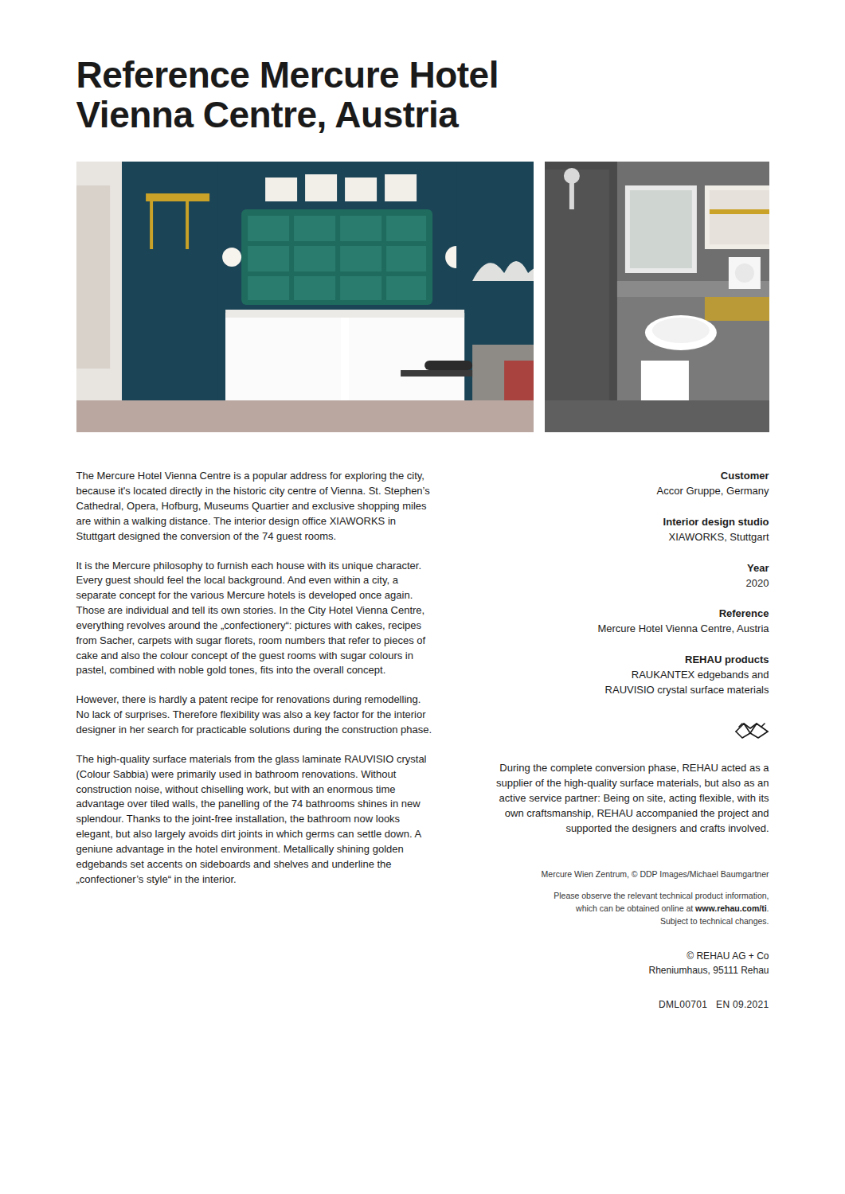Reference Mercure Hotel
Vienna Centre, Austria
The Mercure Hotel Vienna Centre is a popular address for exploring the city, because it's located directly in the historic city centre of Vienna. St. Stephen’s Cathedral, Opera, Hofburg, Museums Quartier and exclusive shopping miles are within a walking distance. The interior design office XIAWORKS in Stuttgart designed the conversion of the 74 guest rooms.
It is the Mercure philosophy to furnish each house with its unique character. Every guest should feel the local background. And even within a city, a separate concept for the various Mercure hotels is developed once again. Those are individual and tell its own stories. In the City Hotel Vienna Centre, everything revolves around the „confectionery“: pictures with cakes, recipes from Sacher, carpets with sugar florets, room numbers that refer to pieces of cake and also the colour concept of the guest rooms with sugar colours in pastel, combined with noble gold tones, fits into the overall concept.
However, there is hardly a patent recipe for renovations during remodelling. No lack of surprises. Therefore flexibility was also a key factor for the interior designer in her search for practicable solutions during the construction phase.
The high-quality surface materials from the glass laminate RAUVISIO crystal (Colour Sabbia) were primarily used in bathroom renovations. Without construction noise, without chiselling work, but with an enormous time advantage over tiled walls, the panelling of the 74 bathrooms shines in new splendour. Thanks to the joint-free installation, the bathroom now looks elegant, but also largely avoids dirt joints in which germs can settle down. A geniune advantage in the hotel environment. Metallically shining golden edgebands set accents on sideboards and shelves and underline the „confectioner’s style“ in the interior.
Customer
Accor Gruppe, Germany
Interior design studio
XIAWORKS, Stuttgart
Year
2020
Reference
Mercure Hotel Vienna Centre, Austria
REHAU products
RAUKANTEX edgebands and
RAUVISIO crystal surface materials
During the complete conversion phase, REHAU acted as a supplier of the high-quality surface materials, but also as an active service partner: Being on site, acting flexible, with its own craftsmanship, REHAU accompanied the project and supported the designers and crafts involved.
Mercure Wien Zentrum, © DDP Images/Michael Baumgartner
Please observe the relevant technical product information,
which can be obtained online at www.rehau.com/ti.
Subject to technical changes.
© REHAU AG + Co
Rheniumhaus, 95111 Rehau
DML00701 EN 09.2021